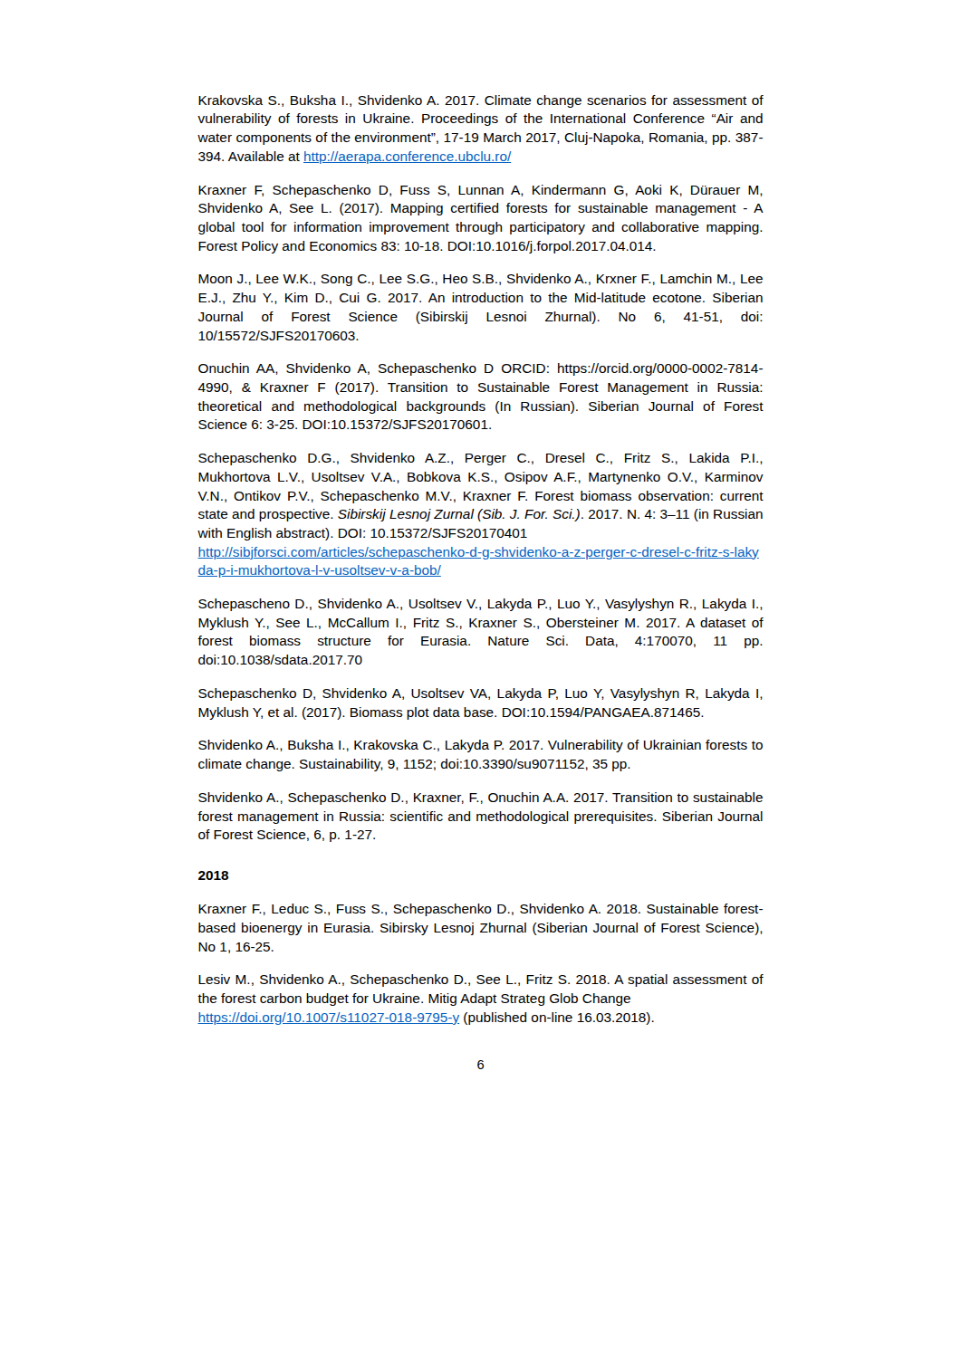Krakovska S., Buksha I., Shvidenko A. 2017. Climate change scenarios for assessment of vulnerability of forests in Ukraine. Proceedings of the International Conference “Air and water components of the environment”, 17-19 March 2017, Cluj-Napoka, Romania, pp. 387-394. Available at http://aerapa.conference.ubclu.ro/
Kraxner F, Schepaschenko D, Fuss S, Lunnan A, Kindermann G, Aoki K, Dürauer M, Shvidenko A, See L. (2017). Mapping certified forests for sustainable management - A global tool for information improvement through participatory and collaborative mapping. Forest Policy and Economics 83: 10-18. DOI:10.1016/j.forpol.2017.04.014.
Moon J., Lee W.K., Song C., Lee S.G., Heo S.B., Shvidenko A., Krxner F., Lamchin M., Lee E.J., Zhu Y., Kim D., Cui G. 2017. An introduction to the Mid-latitude ecotone. Siberian Journal of Forest Science (Sibirskij Lesnoi Zhurnal). No 6, 41-51, doi: 10/15572/SJFS20170603.
Onuchin AA, Shvidenko A, Schepaschenko D ORCID: https://orcid.org/0000-0002-7814-4990, & Kraxner F (2017). Transition to Sustainable Forest Management in Russia: theoretical and methodological backgrounds (In Russian). Siberian Journal of Forest Science 6: 3-25. DOI:10.15372/SJFS20170601.
Schepaschenko D.G., Shvidenko A.Z., Perger C., Dresel C., Fritz S., Lakida P.I., Mukhortova L.V., Usoltsev V.A., Bobkova K.S., Osipov A.F., Martynenko O.V., Karminov V.N., Ontikov P.V., Schepaschenko M.V., Kraxner F. Forest biomass observation: current state and prospective. Sibirskij Lesnoj Zurnal (Sib. J. For. Sci.). 2017. N. 4: 3–11 (in Russian with English abstract). DOI: 10.15372/SJFS20170401
http://sibjforsci.com/articles/schepaschenko-d-g-shvidenko-a-z-perger-c-dresel-c-fritz-s-lakyda-p-i-mukhortova-l-v-usoltsev-v-a-bob/
Schepascheno D., Shvidenko A., Usoltsev V., Lakyda P., Luo Y., Vasylyshyn R., Lakyda I., Myklush Y., See L., McCallum I., Fritz S., Kraxner S., Obersteiner M. 2017. A dataset of forest biomass structure for Eurasia. Nature Sci. Data, 4:170070, 11 pp. doi:10.1038/sdata.2017.70
Schepaschenko D, Shvidenko A, Usoltsev VA, Lakyda P, Luo Y, Vasylyshyn R, Lakyda I, Myklush Y, et al. (2017). Biomass plot data base. DOI:10.1594/PANGAEA.871465.
Shvidenko A., Buksha I., Krakovska C., Lakyda P. 2017. Vulnerability of Ukrainian forests to climate change. Sustainability, 9, 1152; doi:10.3390/su9071152, 35 pp.
Shvidenko A., Schepaschenko D., Kraxner, F., Onuchin A.A. 2017. Transition to sustainable forest management in Russia: scientific and methodological prerequisites. Siberian Journal of Forest Science, 6, p. 1-27.
2018
Kraxner F., Leduc S., Fuss S., Schepaschenko D., Shvidenko A. 2018. Sustainable forest-based bioenergy in Eurasia. Sibirsky Lesnoj Zhurnal (Siberian Journal of Forest Science), No 1, 16-25.
Lesiv M., Shvidenko A., Schepaschenko D., See L., Fritz S. 2018. A spatial assessment of the forest carbon budget for Ukraine. Mitig Adapt Strateg Glob Change
https://doi.org/10.1007/s11027-018-9795-y (published on-line 16.03.2018).
6